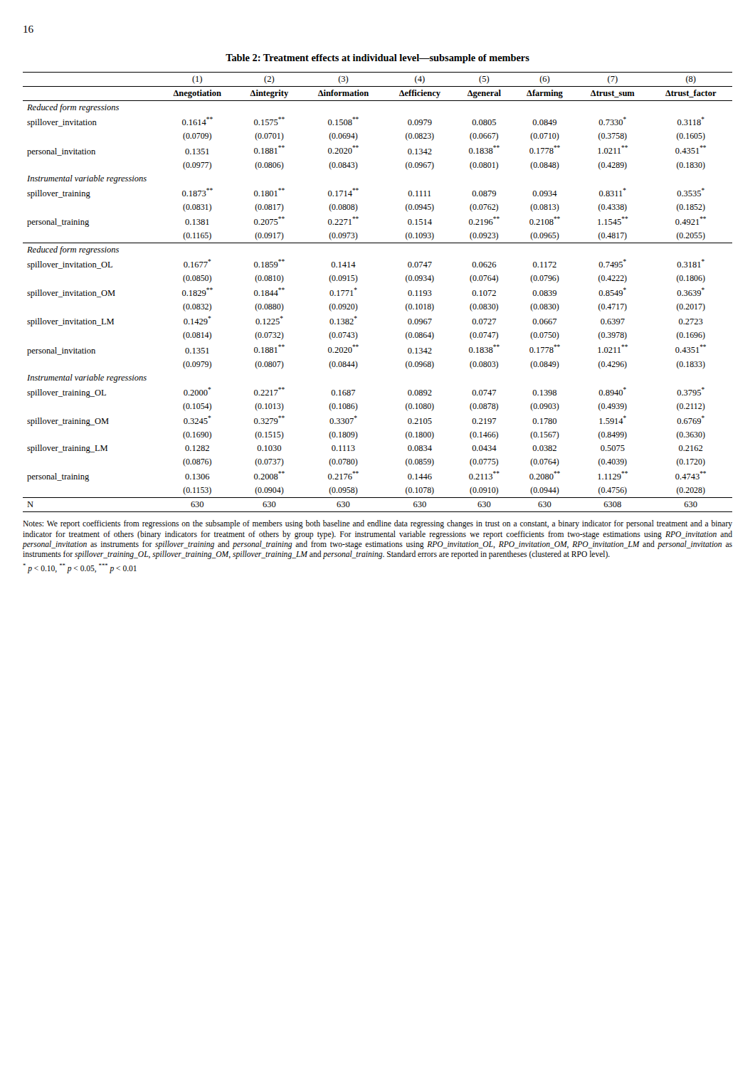16
Table 2: Treatment effects at individual level—subsample of members
| | (1) | (2) | (3) | (4) | (5) | (6) | (7) | (8) |
| --- | --- | --- | --- | --- | --- | --- | --- | --- |
| | Δnegotiation | Δintegrity | Δinformation | Δefficiency | Δgeneral | Δfarming | Δtrust_sum | Δtrust_factor |
| Reduced form regressions |
| spillover_invitation | 0.1614 ** | 0.1575 ** | 0.1508 ** | 0.0979 | 0.0805 | 0.0849 | 0.7330 * | 0.3118 * |
| | (0.0709) | (0.0701) | (0.0694) | (0.0823) | (0.0667) | (0.0710) | (0.3758) | (0.1605) |
| personal_invitation | 0.1351 | 0.1881 ** | 0.2020 ** | 0.1342 | 0.1838 ** | 0.1778 ** | 1.0211 ** | 0.4351 ** |
| | (0.0977) | (0.0806) | (0.0843) | (0.0967) | (0.0801) | (0.0848) | (0.4289) | (0.1830) |
| Instrumental variable regressions |
| spillover_training | 0.1873 ** | 0.1801 ** | 0.1714 ** | 0.1111 | 0.0879 | 0.0934 | 0.8311 * | 0.3535 * |
| | (0.0831) | (0.0817) | (0.0808) | (0.0945) | (0.0762) | (0.0813) | (0.4338) | (0.1852) |
| personal_training | 0.1381 | 0.2075 ** | 0.2271 ** | 0.1514 | 0.2196 ** | 0.2108 ** | 1.1545 ** | 0.4921 ** |
| | (0.1165) | (0.0917) | (0.0973) | (0.1093) | (0.0923) | (0.0965) | (0.4817) | (0.2055) |
| Reduced form regressions |
| spillover_invitation_OL | 0.1677 * | 0.1859 ** | 0.1414 | 0.0747 | 0.0626 | 0.1172 | 0.7495 * | 0.3181 * |
| | (0.0850) | (0.0810) | (0.0915) | (0.0934) | (0.0764) | (0.0796) | (0.4222) | (0.1806) |
| spillover_invitation_OM | 0.1829 ** | 0.1844 ** | 0.1771 * | 0.1193 | 0.1072 | 0.0839 | 0.8549 * | 0.3639 * |
| | (0.0832) | (0.0880) | (0.0920) | (0.1018) | (0.0830) | (0.0830) | (0.4717) | (0.2017) |
| spillover_invitation_LM | 0.1429 * | 0.1225 * | 0.1382 * | 0.0967 | 0.0727 | 0.0667 | 0.6397 | 0.2723 |
| | (0.0814) | (0.0732) | (0.0743) | (0.0864) | (0.0747) | (0.0750) | (0.3978) | (0.1696) |
| personal_invitation | 0.1351 | 0.1881 ** | 0.2020 ** | 0.1342 | 0.1838 ** | 0.1778 ** | 1.0211 ** | 0.4351 ** |
| | (0.0979) | (0.0807) | (0.0844) | (0.0968) | (0.0803) | (0.0849) | (0.4296) | (0.1833) |
| Instrumental variable regressions |
| spillover_training_OL | 0.2000 * | 0.2217 ** | 0.1687 | 0.0892 | 0.0747 | 0.1398 | 0.8940 * | 0.3795 * |
| | (0.1054) | (0.1013) | (0.1086) | (0.1080) | (0.0878) | (0.0903) | (0.4939) | (0.2112) |
| spillover_training_OM | 0.3245 * | 0.3279 ** | 0.3307 * | 0.2105 | 0.2197 | 0.1780 | 1.5914 * | 0.6769 * |
| | (0.1690) | (0.1515) | (0.1809) | (0.1800) | (0.1466) | (0.1567) | (0.8499) | (0.3630) |
| spillover_training_LM | 0.1282 | 0.1030 | 0.1113 | 0.0834 | 0.0434 | 0.0382 | 0.5075 | 0.2162 |
| | (0.0876) | (0.0737) | (0.0780) | (0.0859) | (0.0775) | (0.0764) | (0.4039) | (0.1720) |
| personal_training | 0.1306 | 0.2008 ** | 0.2176 ** | 0.1446 | 0.2113 ** | 0.2080 ** | 1.1129 ** | 0.4743 ** |
| | (0.1153) | (0.0904) | (0.0958) | (0.1078) | (0.0910) | (0.0944) | (0.4756) | (0.2028) |
| N | 630 | 630 | 630 | 630 | 630 | 630 | 6308 | 630 |
Notes: We report coefficients from regressions on the subsample of members using both baseline and endline data regressing changes in trust on a constant, a binary indicator for personal treatment and a binary indicator for treatment of others (binary indicators for treatment of others by group type). For instrumental variable regressions we report coefficients from two-stage estimations using RPO_invitation and personal_invitation as instruments for spillover_training and personal_training and from two-stage estimations using RPO_invitation_OL, RPO_invitation_OM, RPO_invitation_LM and personal_invitation as instruments for spillover_training_OL, spillover_training_OM, spillover_training_LM and personal_training. Standard errors are reported in parentheses (clustered at RPO level).
* p < 0.10, ** p < 0.05, *** p < 0.01